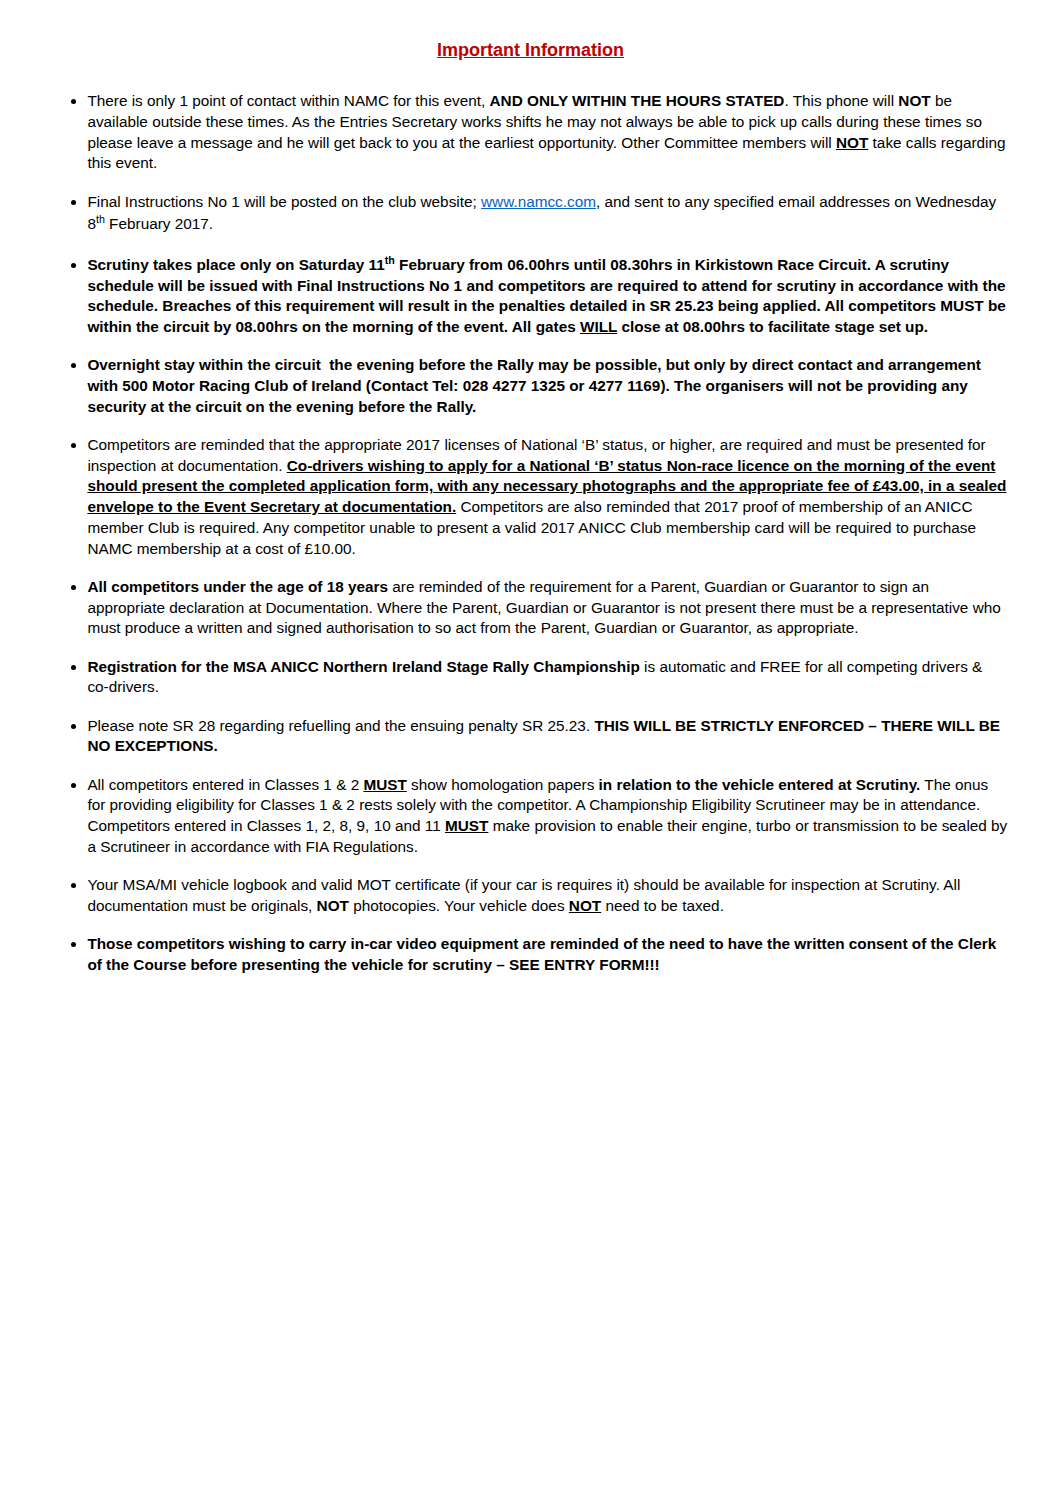Important Information
There is only 1 point of contact within NAMC for this event, AND ONLY WITHIN THE HOURS STATED. This phone will NOT be available outside these times. As the Entries Secretary works shifts he may not always be able to pick up calls during these times so please leave a message and he will get back to you at the earliest opportunity. Other Committee members will NOT take calls regarding this event.
Final Instructions No 1 will be posted on the club website; www.namcc.com, and sent to any specified email addresses on Wednesday 8th February 2017.
Scrutiny takes place only on Saturday 11th February from 06.00hrs until 08.30hrs in Kirkistown Race Circuit. A scrutiny schedule will be issued with Final Instructions No 1 and competitors are required to attend for scrutiny in accordance with the schedule. Breaches of this requirement will result in the penalties detailed in SR 25.23 being applied. All competitors MUST be within the circuit by 08.00hrs on the morning of the event. All gates WILL close at 08.00hrs to facilitate stage set up.
Overnight stay within the circuit the evening before the Rally may be possible, but only by direct contact and arrangement with 500 Motor Racing Club of Ireland (Contact Tel: 028 4277 1325 or 4277 1169). The organisers will not be providing any security at the circuit on the evening before the Rally.
Competitors are reminded that the appropriate 2017 licenses of National ‘B’ status, or higher, are required and must be presented for inspection at documentation. Co-drivers wishing to apply for a National ‘B’ status Non-race licence on the morning of the event should present the completed application form, with any necessary photographs and the appropriate fee of £43.00, in a sealed envelope to the Event Secretary at documentation. Competitors are also reminded that 2017 proof of membership of an ANICC member Club is required. Any competitor unable to present a valid 2017 ANICC Club membership card will be required to purchase NAMC membership at a cost of £10.00.
All competitors under the age of 18 years are reminded of the requirement for a Parent, Guardian or Guarantor to sign an appropriate declaration at Documentation. Where the Parent, Guardian or Guarantor is not present there must be a representative who must produce a written and signed authorisation to so act from the Parent, Guardian or Guarantor, as appropriate.
Registration for the MSA ANICC Northern Ireland Stage Rally Championship is automatic and FREE for all competing drivers & co-drivers.
Please note SR 28 regarding refuelling and the ensuing penalty SR 25.23. THIS WILL BE STRICTLY ENFORCED – THERE WILL BE NO EXCEPTIONS.
All competitors entered in Classes 1 & 2 MUST show homologation papers in relation to the vehicle entered at Scrutiny. The onus for providing eligibility for Classes 1 & 2 rests solely with the competitor. A Championship Eligibility Scrutineer may be in attendance. Competitors entered in Classes 1, 2, 8, 9, 10 and 11 MUST make provision to enable their engine, turbo or transmission to be sealed by a Scrutineer in accordance with FIA Regulations.
Your MSA/MI vehicle logbook and valid MOT certificate (if your car is requires it) should be available for inspection at Scrutiny. All documentation must be originals, NOT photocopies. Your vehicle does NOT need to be taxed.
Those competitors wishing to carry in-car video equipment are reminded of the need to have the written consent of the Clerk of the Course before presenting the vehicle for scrutiny – SEE ENTRY FORM!!!